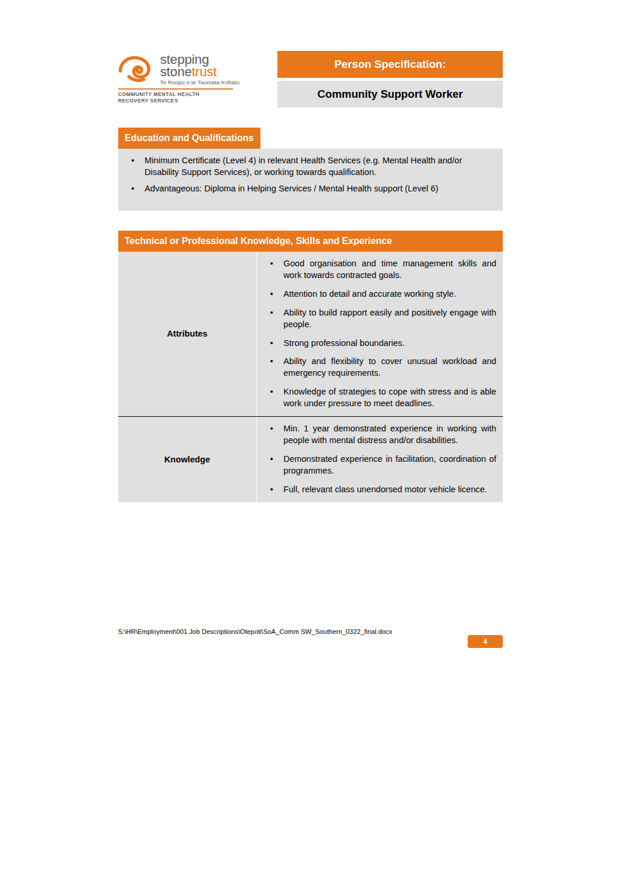stepping stonetrust
Te Roopu o te Taumata Kohatu
Community Mental Health
Recovery Services
Person Specification:
Community Support Worker
Education and Qualifications
Minimum Certificate (Level 4) in relevant Health Services (e.g. Mental Health and/or Disability Support Services), or working towards qualification.
Advantageous: Diploma in Helping Services / Mental Health support (Level 6)
Technical or Professional Knowledge, Skills and Experience
| Attributes | Good organisation and time management skills and work towards contracted goals. Attention to detail and accurate working style. Ability to build rapport easily and positively engage with people. Strong professional boundaries. Ability and flexibility to cover unusual workload and emergency requirements. Knowledge of strategies to cope with stress and is able work under pressure to meet deadlines. |
| Knowledge | Min. 1 year demonstrated experience in working with people with mental distress and/or disabilities. Demonstrated experience in facilitation, coordination of programmes. Full, relevant class unendorsed motor vehicle licence. |
S:\HR\Employment\001 Job Descriptions\Otepoti\SoA_Comm SW_Southern_0322_final.docx
4